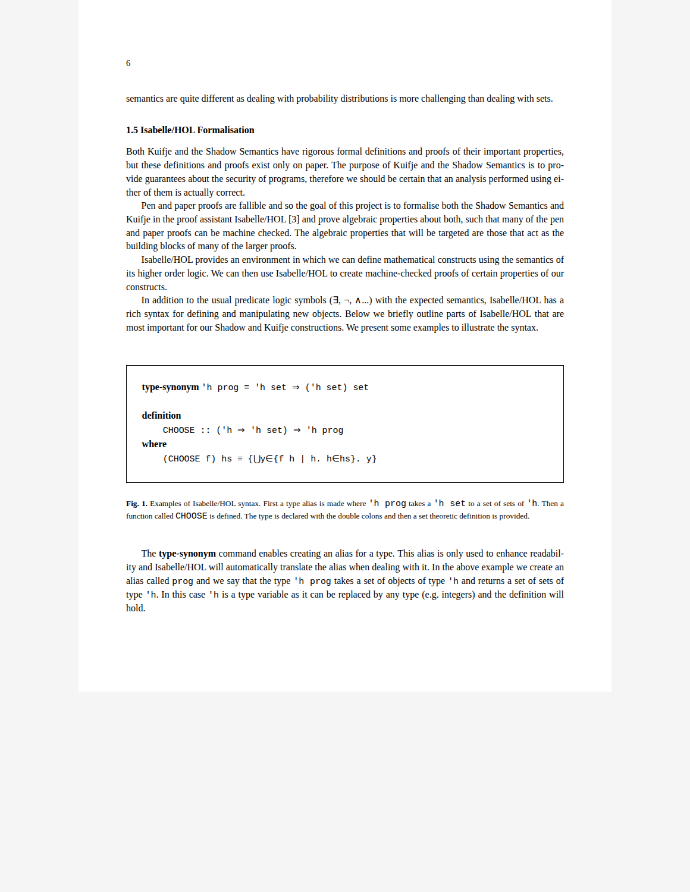6
semantics are quite different as dealing with probability distributions is more challenging than dealing with sets.
1.5 Isabelle/HOL Formalisation
Both Kuifje and the Shadow Semantics have rigorous formal definitions and proofs of their important properties, but these definitions and proofs exist only on paper. The purpose of Kuifje and the Shadow Semantics is to provide guarantees about the security of programs, therefore we should be certain that an analysis performed using either of them is actually correct.
Pen and paper proofs are fallible and so the goal of this project is to formalise both the Shadow Semantics and Kuifje in the proof assistant Isabelle/HOL [3] and prove algebraic properties about both, such that many of the pen and paper proofs can be machine checked. The algebraic properties that will be targeted are those that act as the building blocks of many of the larger proofs.
Isabelle/HOL provides an environment in which we can define mathematical constructs using the semantics of its higher order logic. We can then use Isabelle/HOL to create machine-checked proofs of certain properties of our constructs.
In addition to the usual predicate logic symbols (∃, ¬, ∧...) with the expected semantics, Isabelle/HOL has a rich syntax for defining and manipulating new objects. Below we briefly outline parts of Isabelle/HOL that are most important for our Shadow and Kuifje constructions. We present some examples to illustrate the syntax.
type-synonym ′h prog = ′h set ⇒ (′h set) set
definition
CHOOSE :: (′h ⇒ ′h set) ⇒ ′h prog
where
(CHOOSE f) hs ≡ {⋃y∈{f h | h. h∈hs}. y}
Fig. 1. Examples of Isabelle/HOL syntax. First a type alias is made where 'h prog takes a 'h set to a set of sets of 'h. Then a function called CHOOSE is defined. The type is declared with the double colons and then a set theoretic definition is provided.
The type-synonym command enables creating an alias for a type. This alias is only used to enhance readability and Isabelle/HOL will automatically translate the alias when dealing with it. In the above example we create an alias called prog and we say that the type 'h prog takes a set of objects of type 'h and returns a set of sets of type 'h. In this case 'h is a type variable as it can be replaced by any type (e.g. integers) and the definition will hold.